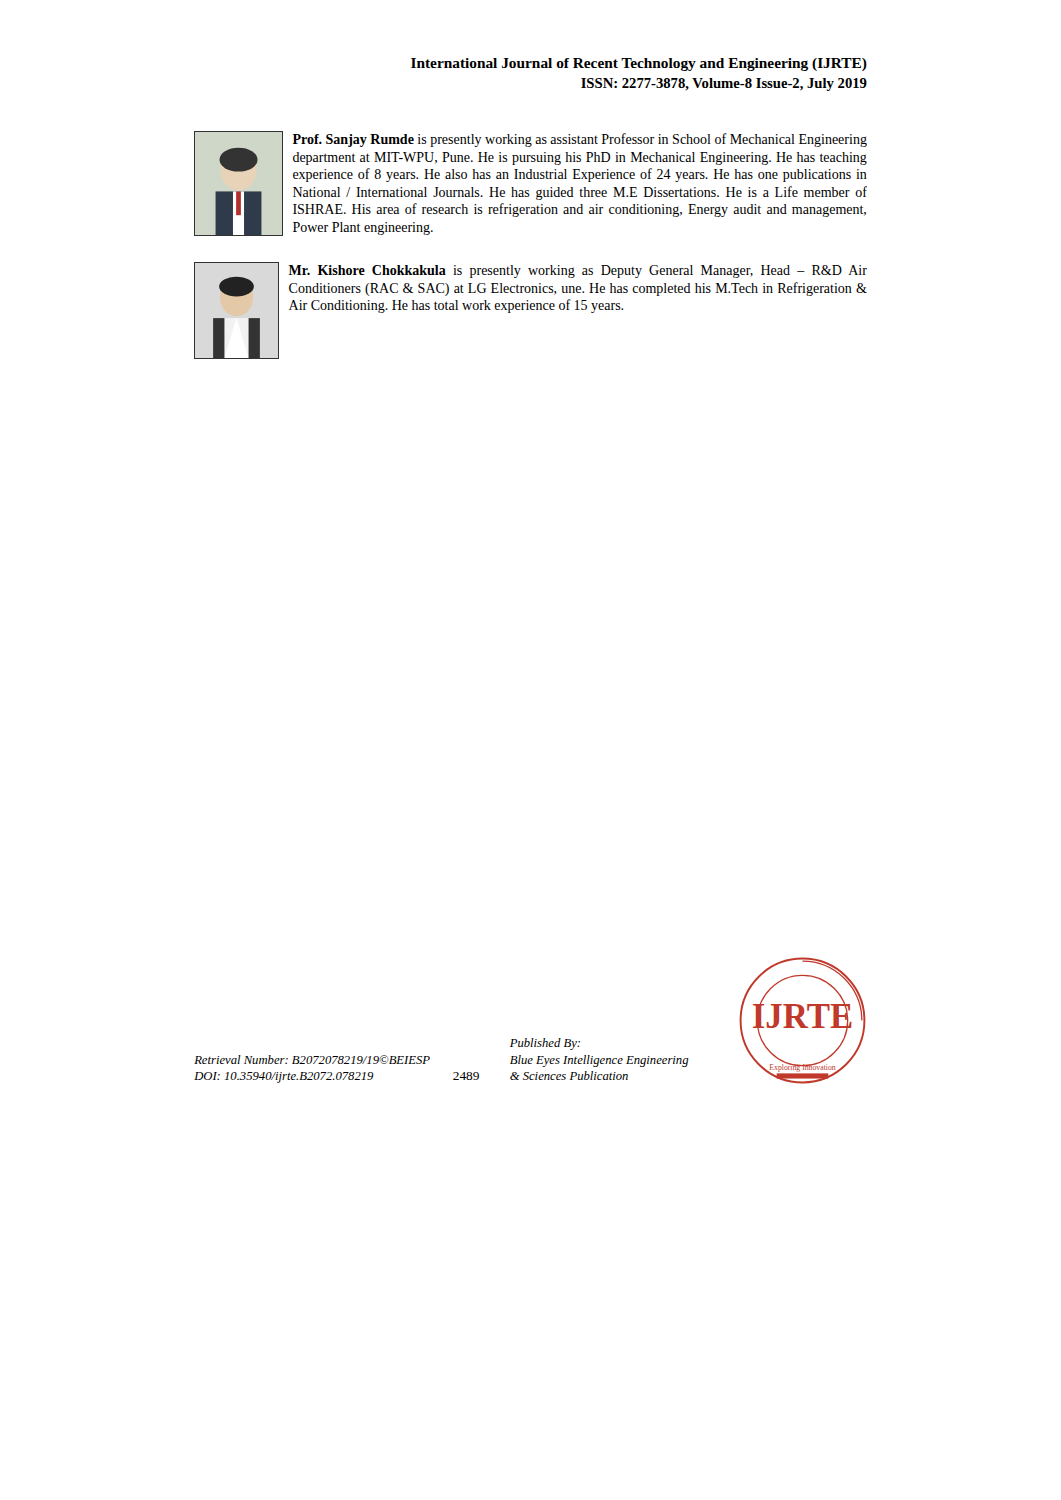International Journal of Recent Technology and Engineering (IJRTE)
ISSN: 2277-3878, Volume-8 Issue-2, July 2019
Prof. Sanjay Rumde is presently working as assistant Professor in School of Mechanical Engineering department at MIT-WPU, Pune. He is pursuing his PhD in Mechanical Engineering. He has teaching experience of 8 years. He also has an Industrial Experience of 24 years. He has one publications in National / International Journals. He has guided three M.E Dissertations. He is a Life member of ISHRAE. His area of research is refrigeration and air conditioning, Energy audit and management, Power Plant engineering.
Mr. Kishore Chokkakula is presently working as Deputy General Manager, Head – R&D Air Conditioners (RAC & SAC) at LG Electronics, une. He has completed his M.Tech in Refrigeration & Air Conditioning. He has total work experience of 15 years.
Retrieval Number: B2072078219/19©BEIESP
DOI: 10.35940/ijrte.B2072.078219
2489
Published By:
Blue Eyes Intelligence Engineering
& Sciences Publication